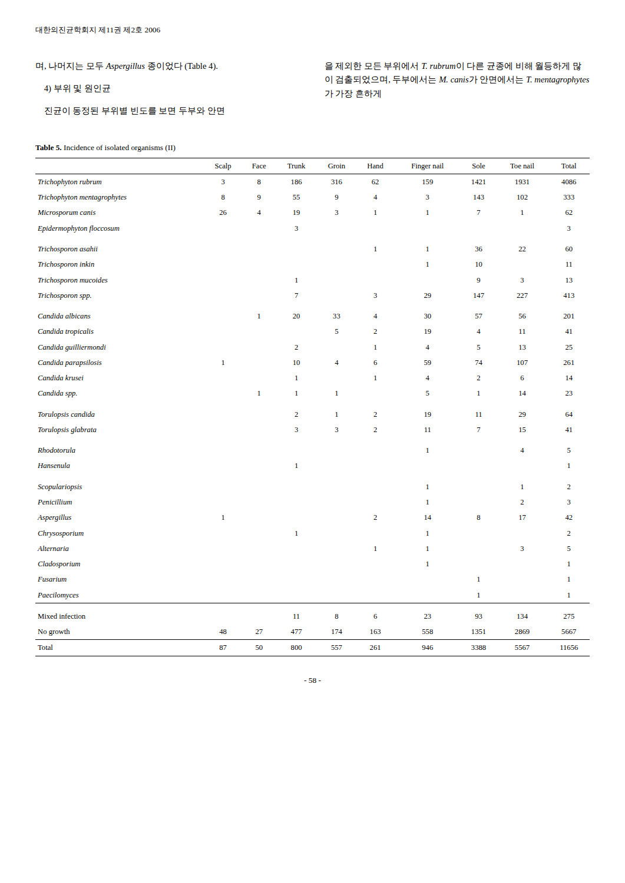대한의진균학회지 제11권 제2호 2006
며, 나머지는 모두 Aspergillus 종이었다 (Table 4).
4) 부위 및 원인균
진균이 동정된 부위별 빈도를 보면 두부와 안면
을 제외한 모든 부위에서 T. rubrum이 다른 균종에 비해 월등하게 많이 검출되었으며, 두부에서는 M. canis가 안면에서는 T. mentagrophytes가 가장 흔하게
Table 5. Incidence of isolated organisms (II)
| | Scalp | Face | Trunk | Groin | Hand | Finger nail | Sole | Toe nail | Total |
| --- | --- | --- | --- | --- | --- | --- | --- | --- | --- |
| Trichophyton rubrum | 3 | 8 | 186 | 316 | 62 | 159 | 1421 | 1931 | 4086 |
| Trichophyton mentagrophytes | 8 | 9 | 55 | 9 | 4 | 3 | 143 | 102 | 333 |
| Microsporum canis | 26 | 4 | 19 | 3 | 1 | 1 | 7 | 1 | 62 |
| Epidermophyton floccosum | | | 3 | | | | | | 3 |
| Trichosporon asahii | | | | | 1 | 1 | 36 | 22 | 60 |
| Trichosporon inkin | | | | | | 1 | 10 | | 11 |
| Trichosporon mucoides | | | 1 | | | | 9 | 3 | 13 |
| Trichosporon spp. | | | 7 | | 3 | 29 | 147 | 227 | 413 |
| Candida albicans | | 1 | 20 | 33 | 4 | 30 | 57 | 56 | 201 |
| Candida tropicalis | | | | 5 | 2 | 19 | 4 | 11 | 41 |
| Candida guilliermondi | | | 2 | | 1 | 4 | 5 | 13 | 25 |
| Candida parapsilosis | 1 | | 10 | 4 | 6 | 59 | 74 | 107 | 261 |
| Candida krusei | | | 1 | | 1 | 4 | 2 | 6 | 14 |
| Candida spp. | | 1 | 1 | 1 | | 5 | 1 | 14 | 23 |
| Torulopsis candida | | | 2 | 1 | 2 | 19 | 11 | 29 | 64 |
| Torulopsis glabrata | | | 3 | 3 | 2 | 11 | 7 | 15 | 41 |
| Rhodotorula | | | | | | 1 | | 4 | 5 |
| Hansenula | | | 1 | | | | | | 1 |
| Scopulariopsis | | | | | | 1 | | 1 | 2 |
| Penicillium | | | | | | 1 | | 2 | 3 |
| Aspergillus | 1 | | | | 2 | 14 | 8 | 17 | 42 |
| Chrysosporium | | | 1 | | | 1 | | | 2 |
| Alternaria | | | | | 1 | 1 | | 3 | 5 |
| Cladosporium | | | | | | 1 | | | 1 |
| Fusarium | | | | | | | 1 | | 1 |
| Paecilomyces | | | | | | | 1 | | 1 |
| Mixed infection | | | 11 | 8 | 6 | 23 | 93 | 134 | 275 |
| No growth | 48 | 27 | 477 | 174 | 163 | 558 | 1351 | 2869 | 5667 |
| Total | 87 | 50 | 800 | 557 | 261 | 946 | 3388 | 5567 | 11656 |
- 58 -